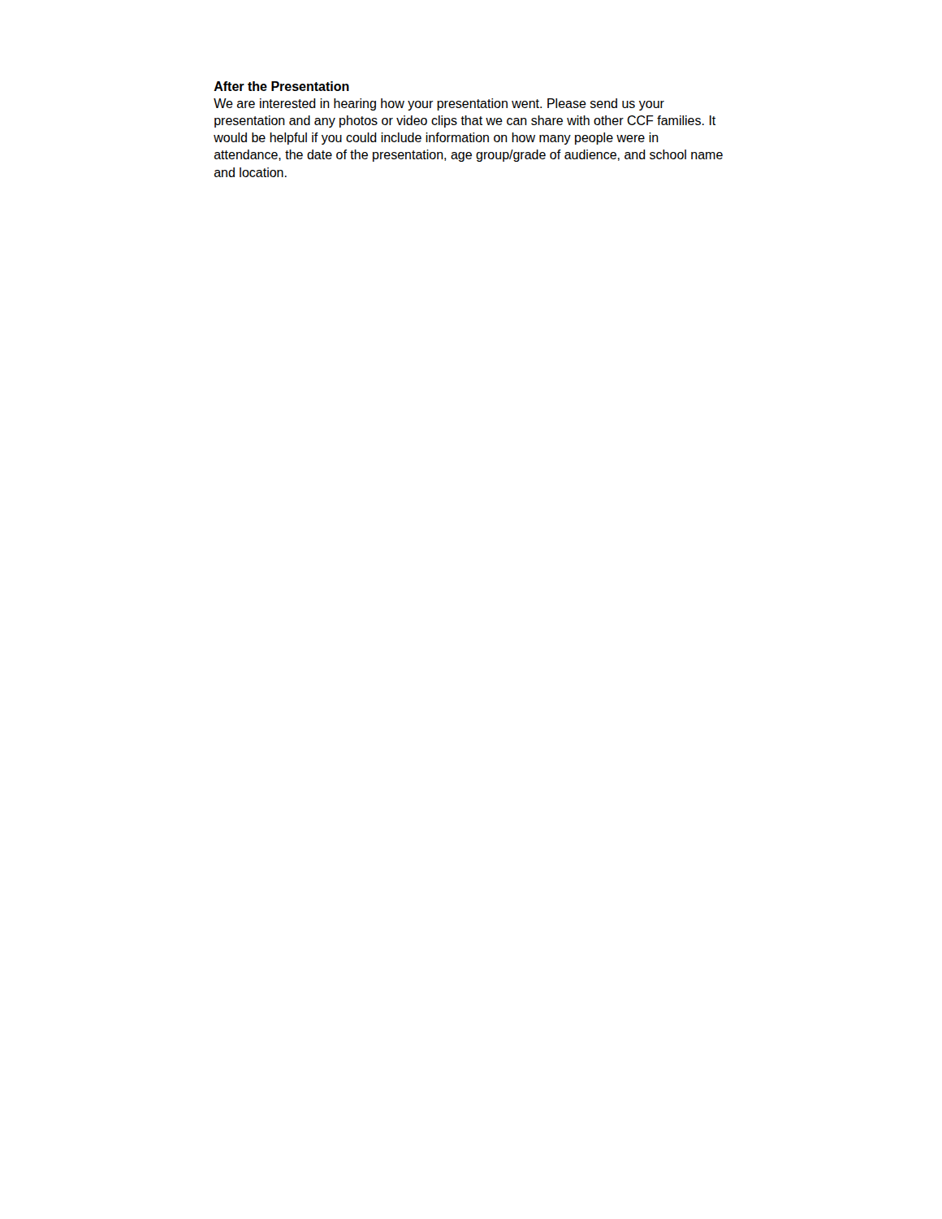After the Presentation
We are interested in hearing how your presentation went. Please send us your presentation and any photos or video clips that we can share with other CCF families. It would be helpful if you could include information on how many people were in attendance, the date of the presentation, age group/grade of audience, and school name and location.